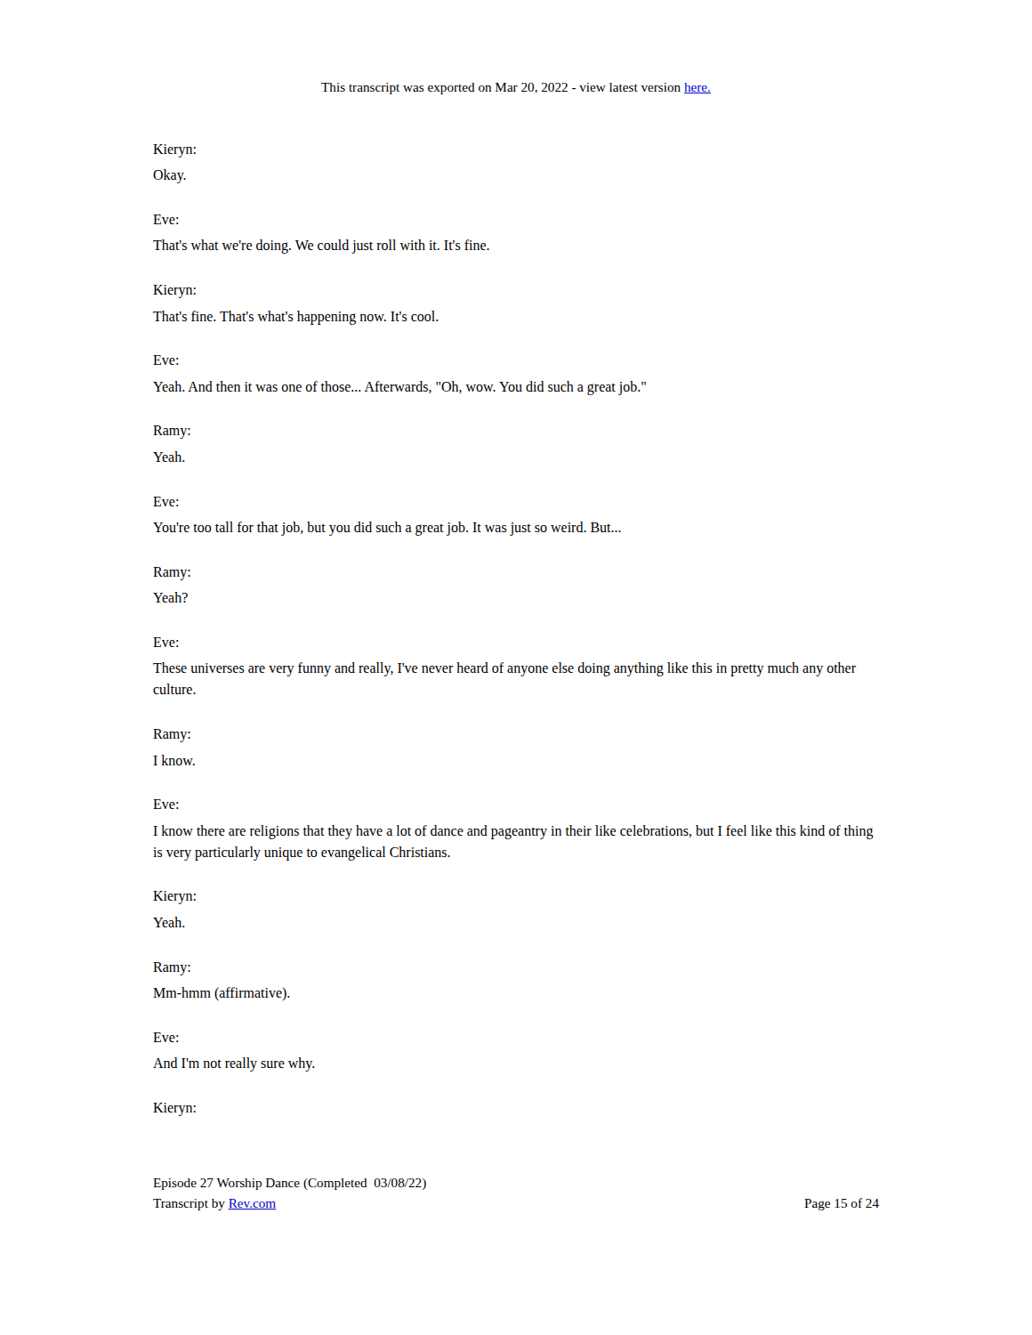This transcript was exported on Mar 20, 2022 - view latest version here.
Kieryn:
Okay.
Eve:
That's what we're doing. We could just roll with it. It's fine.
Kieryn:
That's fine. That's what's happening now. It's cool.
Eve:
Yeah. And then it was one of those... Afterwards, "Oh, wow. You did such a great job."
Ramy:
Yeah.
Eve:
You're too tall for that job, but you did such a great job. It was just so weird. But...
Ramy:
Yeah?
Eve:
These universes are very funny and really, I've never heard of anyone else doing anything like this in pretty much any other culture.
Ramy:
I know.
Eve:
I know there are religions that they have a lot of dance and pageantry in their like celebrations, but I feel like this kind of thing is very particularly unique to evangelical Christians.
Kieryn:
Yeah.
Ramy:
Mm-hmm (affirmative).
Eve:
And I'm not really sure why.
Kieryn:
Episode 27 Worship Dance (Completed 03/08/22)
Transcript by Rev.com
Page 15 of 24